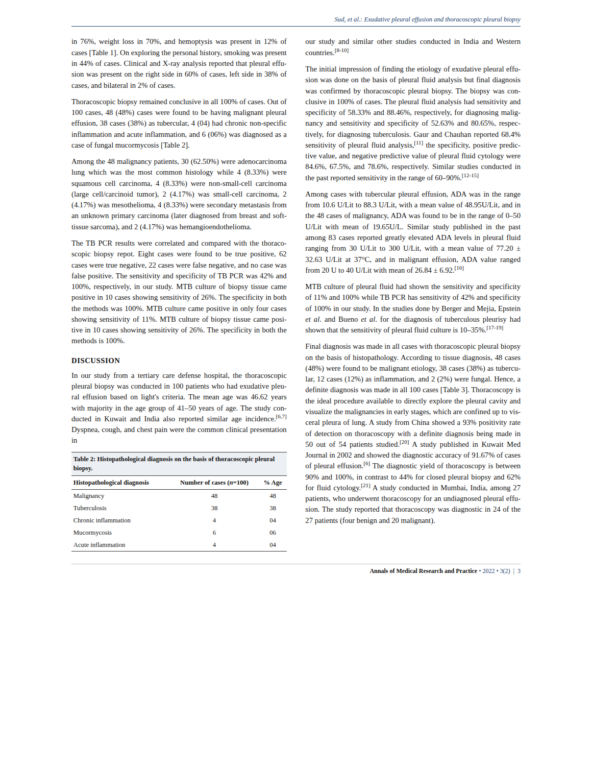Sud, et al.: Exudative pleural effusion and thoracoscopic pleural biopsy
in 76%, weight loss in 70%, and hemoptysis was present in 12% of cases [Table 1]. On exploring the personal history, smoking was present in 44% of cases. Clinical and X-ray analysis reported that pleural effusion was present on the right side in 60% of cases, left side in 38% of cases, and bilateral in 2% of cases.
Thoracoscopic biopsy remained conclusive in all 100% of cases. Out of 100 cases, 48 (48%) cases were found to be having malignant pleural effusion, 38 cases (38%) as tubercular, 4 (04) had chronic non-specific inflammation and acute inflammation, and 6 (06%) was diagnosed as a case of fungal mucormycosis [Table 2].
Among the 48 malignancy patients, 30 (62.50%) were adenocarcinoma lung which was the most common histology while 4 (8.33%) were squamous cell carcinoma, 4 (8.33%) were non-small-cell carcinoma (large cell/carcinoid tumor), 2 (4.17%) was small-cell carcinoma, 2 (4.17%) was mesothelioma, 4 (8.33%) were secondary metastasis from an unknown primary carcinoma (later diagnosed from breast and soft-tissue sarcoma), and 2 (4.17%) was hemangioendothelioma.
The TB PCR results were correlated and compared with the thoracoscopic biopsy repot. Eight cases were found to be true positive, 62 cases were true negative, 22 cases were false negative, and no case was false positive. The sensitivity and specificity of TB PCR was 42% and 100%, respectively, in our study. MTB culture of biopsy tissue came positive in 10 cases showing sensitivity of 26%. The specificity in both the methods was 100%. MTB culture came positive in only four cases showing sensitivity of 11%. MTB culture of biopsy tissue came positive in 10 cases showing sensitivity of 26%. The specificity in both the methods is 100%.
DISCUSSION
In our study from a tertiary care defense hospital, the thoracoscopic pleural biopsy was conducted in 100 patients who had exudative pleural effusion based on light's criteria. The mean age was 46.62 years with majority in the age group of 41–50 years of age. The study conducted in Kuwait and India also reported similar age incidence.[6,7] Dyspnea, cough, and chest pain were the common clinical presentation in
Table 2: Histopathological diagnosis on the basis of thoracoscopic pleural biopsy.
| Histopathological diagnosis | Number of cases ( n =100) | % Age |
| --- | --- | --- |
| Malignancy | 48 | 48 |
| Tuberculosis | 38 | 38 |
| Chronic inflammation | 4 | 04 |
| Mucormycosis | 6 | 06 |
| Acute inflammation | 4 | 04 |
our study and similar other studies conducted in India and Western countries.[8-10]
The initial impression of finding the etiology of exudative pleural effusion was done on the basis of pleural fluid analysis but final diagnosis was confirmed by thoracoscopic pleural biopsy. The biopsy was conclusive in 100% of cases. The pleural fluid analysis had sensitivity and specificity of 58.33% and 88.46%, respectively, for diagnosing malignancy and sensitivity and specificity of 52.63% and 80.65%, respectively, for diagnosing tuberculosis. Gaur and Chauhan reported 68.4% sensitivity of pleural fluid analysis,[11] the specificity, positive predictive value, and negative predictive value of pleural fluid cytology were 84.6%, 67.5%, and 78.6%, respectively. Similar studies conducted in the past reported sensitivity in the range of 60–90%.[12-15]
Among cases with tubercular pleural effusion, ADA was in the range from 10.6 U/Lit to 88.3 U/Lit, with a mean value of 48.95U/Lit, and in the 48 cases of malignancy, ADA was found to be in the range of 0–50 U/Lit with mean of 19.65U/L. Similar study published in the past among 83 cases reported greatly elevated ADA levels in pleural fluid ranging from 30 U/Lit to 300 U/Lit, with a mean value of 77.20 ± 32.63 U/Lit at 37°C, and in malignant effusion, ADA value ranged from 20 U to 40 U/Lit with mean of 26.84 ± 6.92.[16]
MTB culture of pleural fluid had shown the sensitivity and specificity of 11% and 100% while TB PCR has sensitivity of 42% and specificity of 100% in our study. In the studies done by Berger and Mejia, Epstein et al. and Bueno et al. for the diagnosis of tuberculous pleurisy had shown that the sensitivity of pleural fluid culture is 10–35%.[17-19]
Final diagnosis was made in all cases with thoracoscopic pleural biopsy on the basis of histopathology. According to tissue diagnosis, 48 cases (48%) were found to be malignant etiology, 38 cases (38%) as tubercular, 12 cases (12%) as inflammation, and 2 (2%) were fungal. Hence, a definite diagnosis was made in all 100 cases [Table 3]. Thoracoscopy is the ideal procedure available to directly explore the pleural cavity and visualize the malignancies in early stages, which are confined up to visceral pleura of lung. A study from China showed a 93% positivity rate of detection on thoracoscopy with a definite diagnosis being made in 50 out of 54 patients studied.[20] A study published in Kuwait Med Journal in 2002 and showed the diagnostic accuracy of 91.67% of cases of pleural effusion.[6] The diagnostic yield of thoracoscopy is between 90% and 100%, in contrast to 44% for closed pleural biopsy and 62% for fluid cytology.[21] A study conducted in Mumbai, India, among 27 patients, who underwent thoracoscopy for an undiagnosed pleural effusion. The study reported that thoracoscopy was diagnostic in 24 of the 27 patients (four benign and 20 malignant).
Annals of Medical Research and Practice • 2022 • 3(2) | 3